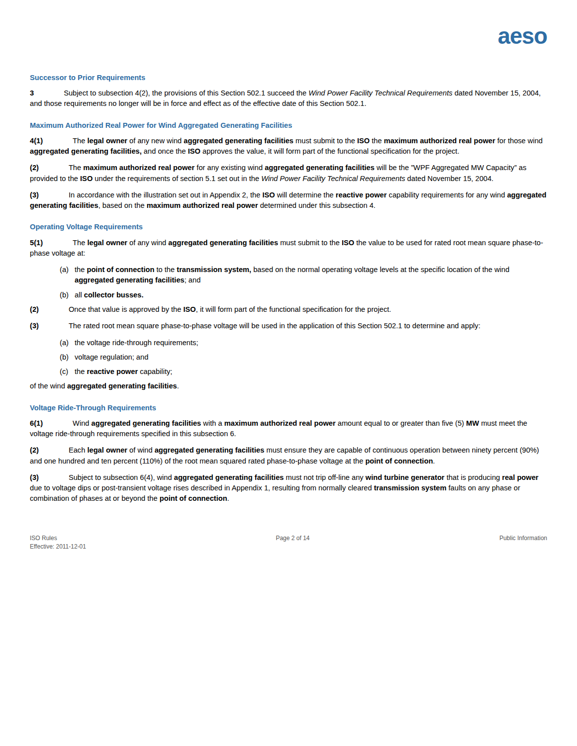aeso
Successor to Prior Requirements
3 Subject to subsection 4(2), the provisions of this Section 502.1 succeed the Wind Power Facility Technical Requirements dated November 15, 2004, and those requirements no longer will be in force and effect as of the effective date of this Section 502.1.
Maximum Authorized Real Power for Wind Aggregated Generating Facilities
4(1) The legal owner of any new wind aggregated generating facilities must submit to the ISO the maximum authorized real power for those wind aggregated generating facilities, and once the ISO approves the value, it will form part of the functional specification for the project.
(2) The maximum authorized real power for any existing wind aggregated generating facilities will be the ”WPF Aggregated MW Capacity” as provided to the ISO under the requirements of section 5.1 set out in the Wind Power Facility Technical Requirements dated November 15, 2004.
(3) In accordance with the illustration set out in Appendix 2, the ISO will determine the reactive power capability requirements for any wind aggregated generating facilities, based on the maximum authorized real power determined under this subsection 4.
Operating Voltage Requirements
5(1) The legal owner of any wind aggregated generating facilities must submit to the ISO the value to be used for rated root mean square phase-to-phase voltage at:
(a) the point of connection to the transmission system, based on the normal operating voltage levels at the specific location of the wind aggregated generating facilities; and
(b) all collector busses.
(2) Once that value is approved by the ISO, it will form part of the functional specification for the project.
(3) The rated root mean square phase-to-phase voltage will be used in the application of this Section 502.1 to determine and apply:
(a) the voltage ride-through requirements;
(b) voltage regulation; and
(c) the reactive power capability;
of the wind aggregated generating facilities.
Voltage Ride-Through Requirements
6(1) Wind aggregated generating facilities with a maximum authorized real power amount equal to or greater than five (5) MW must meet the voltage ride-through requirements specified in this subsection 6.
(2) Each legal owner of wind aggregated generating facilities must ensure they are capable of continuous operation between ninety percent (90%) and one hundred and ten percent (110%) of the root mean squared rated phase-to-phase voltage at the point of connection.
(3) Subject to subsection 6(4), wind aggregated generating facilities must not trip off-line any wind turbine generator that is producing real power due to voltage dips or post-transient voltage rises described in Appendix 1, resulting from normally cleared transmission system faults on any phase or combination of phases at or beyond the point of connection.
ISO Rules Effective: 2011-12-01
Page 2 of 14
Public Information